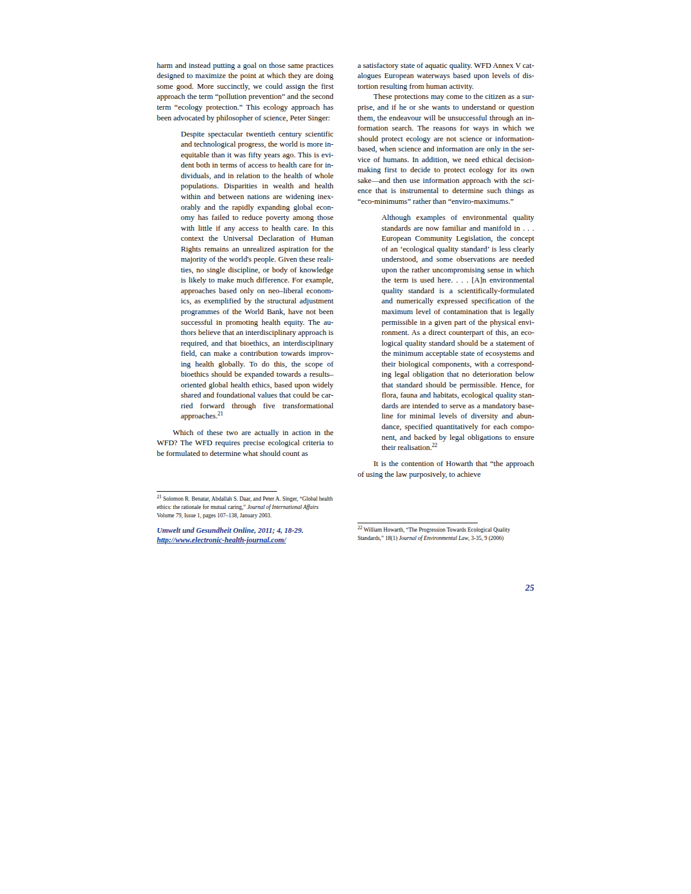harm and instead putting a goal on those same practices designed to maximize the point at which they are doing some good. More succinctly, we could assign the first approach the term “pollution prevention” and the second term “ecology protection.” This ecology approach has been advocated by philosopher of science, Peter Singer:
Despite spectacular twentieth century scientific and technological progress, the world is more inequitable than it was fifty years ago. This is evident both in terms of access to health care for individuals, and in relation to the health of whole populations. Disparities in wealth and health within and between nations are widening inexorably and the rapidly expanding global economy has failed to reduce poverty among those with little if any access to health care. In this context the Universal Declaration of Human Rights remains an unrealized aspiration for the majority of the world's people. Given these realities, no single discipline, or body of knowledge is likely to make much difference. For example, approaches based only on neo–liberal economics, as exemplified by the structural adjustment programmes of the World Bank, have not been successful in promoting health equity. The authors believe that an interdisciplinary approach is required, and that bioethics, an interdisciplinary field, can make a contribution towards improving health globally. To do this, the scope of bioethics should be expanded towards a results–oriented global health ethics, based upon widely shared and foundational values that could be carried forward through five transformational approaches.21
Which of these two are actually in action in the WFD? The WFD requires precise ecological criteria to be formulated to determine what should count as
a satisfactory state of aquatic quality. WFD Annex V catalogues European waterways based upon levels of distortion resulting from human activity.
These protections may come to the citizen as a surprise, and if he or she wants to understand or question them, the endeavour will be unsuccessful through an information search. The reasons for ways in which we should protect ecology are not science or information-based, when science and information are only in the service of humans. In addition, we need ethical decision-making first to decide to protect ecology for its own sake—and then use information approach with the science that is instrumental to determine such things as “eco-minimums” rather than “enviro-maximums.”
Although examples of environmental quality standards are now familiar and manifold in . . . European Community Legislation, the concept of an ‘ecological quality standard’ is less clearly understood, and some observations are needed upon the rather uncompromising sense in which the term is used here. . . . [A]n environmental quality standard is a scientifically-formulated and numerically expressed specification of the maximum level of contamination that is legally permissible in a given part of the physical environment. As a direct counterpart of this, an ecological quality standard should be a statement of the minimum acceptable state of ecosystems and their biological components, with a corresponding legal obligation that no deterioration below that standard should be permissible. Hence, for flora, fauna and habitats, ecological quality standards are intended to serve as a mandatory baseline for minimal levels of diversity and abundance, specified quantitatively for each component, and backed by legal obligations to ensure their realisation.22
It is the contention of Howarth that “the approach of using the law purposively, to achieve
21 Solomon R. Benatar, Abdallah S. Daar, and Peter A. Singer, “Global health ethics: the rationale for mutual caring,” Journal of International Affairs Volume 79, Issue 1, pages 107–138, January 2003.
Umwelt und Gesundheit Online, 2011; 4, 18-29.
http://www.electronic-health-journal.com/
22 William Howarth, “The Progression Towards Ecological Quality Standards,” 18(1) Journal of Environmental Law, 3-35, 9 (2006)
25